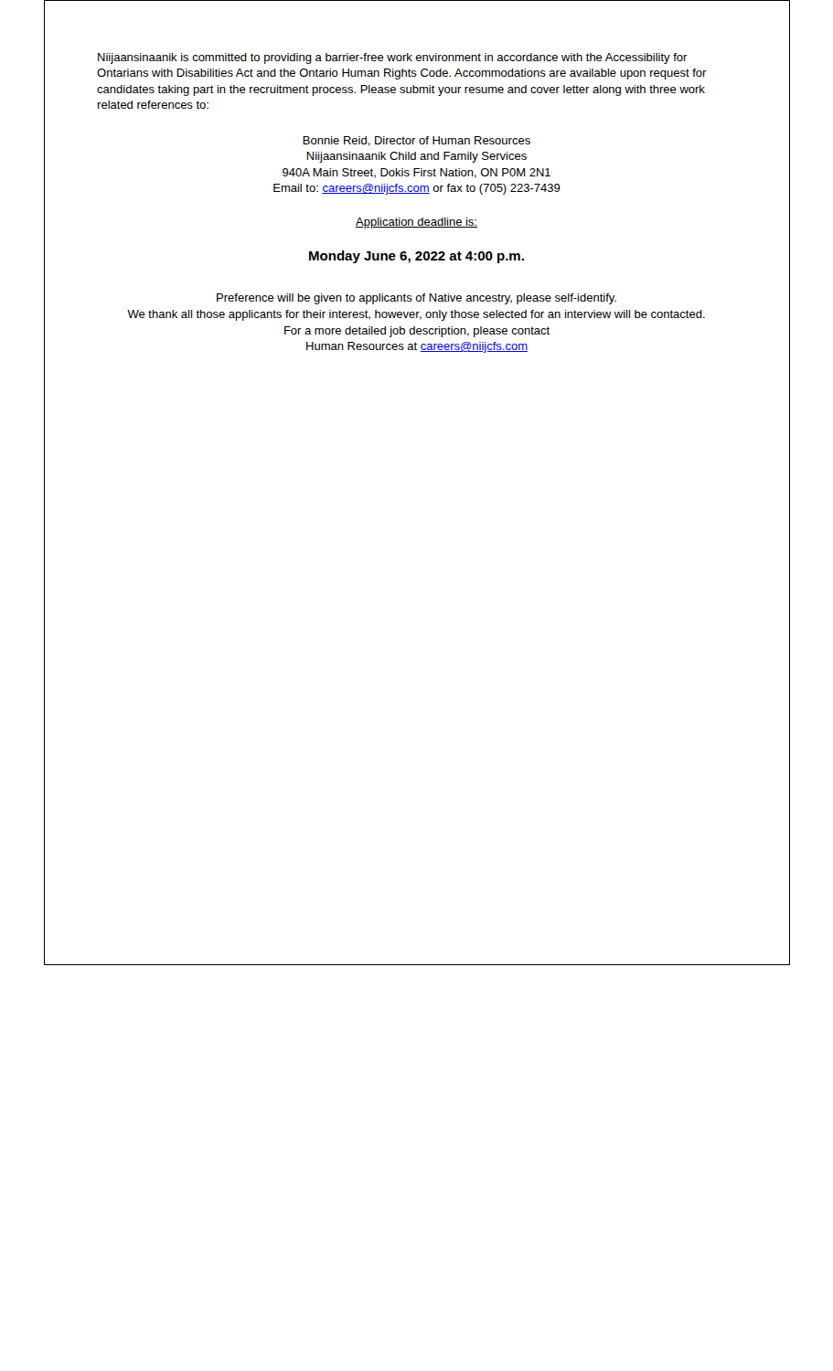Niijaansinaanik is committed to providing a barrier-free work environment in accordance with the Accessibility for Ontarians with Disabilities Act and the Ontario Human Rights Code. Accommodations are available upon request for candidates taking part in the recruitment process. Please submit your resume and cover letter along with three work related references to:
Bonnie Reid, Director of Human Resources
Niijaansinaanik Child and Family Services
940A Main Street, Dokis First Nation, ON P0M 2N1
Email to: careers@niijcfs.com or fax to (705) 223-7439
Application deadline is:
Monday June 6, 2022 at 4:00 p.m.
Preference will be given to applicants of Native ancestry, please self-identify.
We thank all those applicants for their interest, however, only those selected for an interview will be contacted.
For a more detailed job description, please contact
Human Resources at careers@niijcfs.com